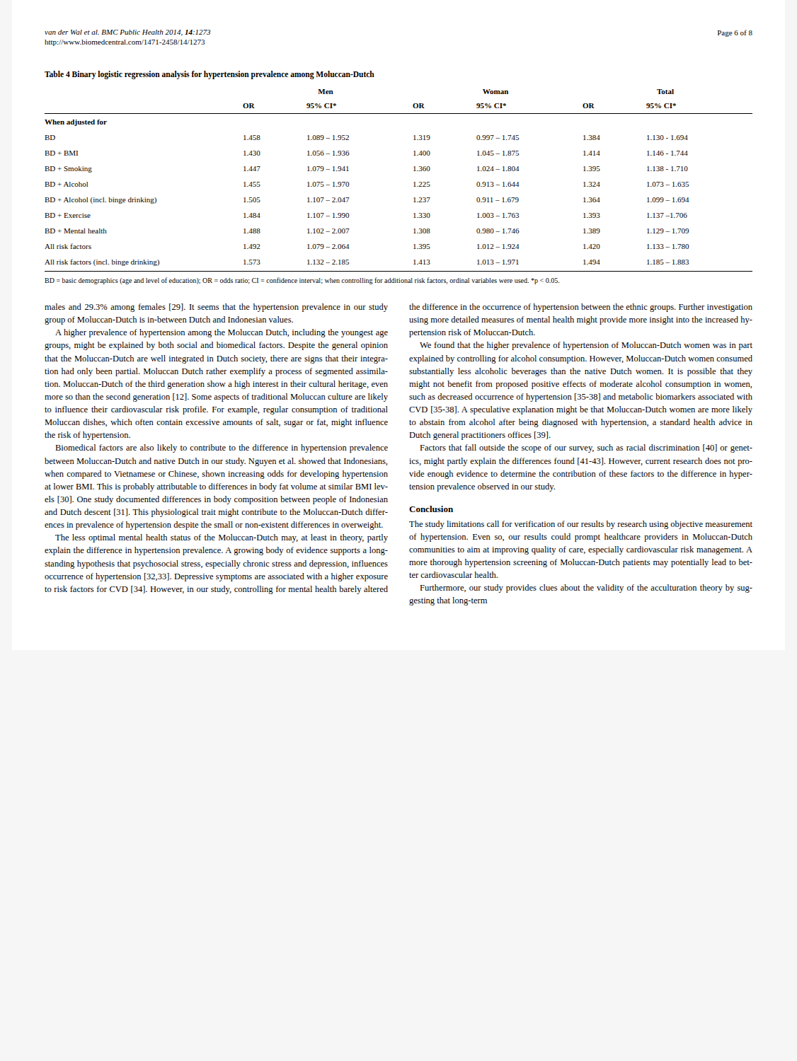van der Wal et al. BMC Public Health 2014, 14:1273 http://www.biomedcentral.com/1471-2458/14/1273
Page 6 of 8
Table 4 Binary logistic regression analysis for hypertension prevalence among Moluccan-Dutch
| | Men | Woman | Total |
| --- | --- | --- | --- |
| | OR | 95% CI* | OR | 95% CI* | OR | 95% CI* |
| When adjusted for |
| BD | 1.458 | 1.089 – 1.952 | 1.319 | 0.997 – 1.745 | 1.384 | 1.130 - 1.694 |
| BD + BMI | 1.430 | 1.056 – 1.936 | 1.400 | 1.045 – 1.875 | 1.414 | 1.146 - 1.744 |
| BD + Smoking | 1.447 | 1.079 – 1.941 | 1.360 | 1.024 – 1.804 | 1.395 | 1.138 - 1.710 |
| BD + Alcohol | 1.455 | 1.075 – 1.970 | 1.225 | 0.913 – 1.644 | 1.324 | 1.073 – 1.635 |
| BD + Alcohol (incl. binge drinking) | 1.505 | 1.107 – 2.047 | 1.237 | 0.911 – 1.679 | 1.364 | 1.099 – 1.694 |
| BD + Exercise | 1.484 | 1.107 – 1.990 | 1.330 | 1.003 – 1.763 | 1.393 | 1.137 –1.706 |
| BD + Mental health | 1.488 | 1.102 – 2.007 | 1.308 | 0.980 – 1.746 | 1.389 | 1.129 – 1.709 |
| All risk factors | 1.492 | 1.079 – 2.064 | 1.395 | 1.012 – 1.924 | 1.420 | 1.133 – 1.780 |
| All risk factors (incl. binge drinking) | 1.573 | 1.132 – 2.185 | 1.413 | 1.013 – 1.971 | 1.494 | 1.185 – 1.883 |
BD = basic demographics (age and level of education); OR = odds ratio; CI = confidence interval; when controlling for additional risk factors, ordinal variables were used. *p < 0.05.
males and 29.3% among females [29]. It seems that the hypertension prevalence in our study group of Moluccan-Dutch is in-between Dutch and Indonesian values.
A higher prevalence of hypertension among the Moluccan Dutch, including the youngest age groups, might be explained by both social and biomedical factors. Despite the general opinion that the Moluccan-Dutch are well integrated in Dutch society, there are signs that their integration had only been partial. Moluccan Dutch rather exemplify a process of segmented assimilation. Moluccan-Dutch of the third generation show a high interest in their cultural heritage, even more so than the second generation [12]. Some aspects of traditional Moluccan culture are likely to influence their cardiovascular risk profile. For example, regular consumption of traditional Moluccan dishes, which often contain excessive amounts of salt, sugar or fat, might influence the risk of hypertension.
Biomedical factors are also likely to contribute to the difference in hypertension prevalence between Moluccan-Dutch and native Dutch in our study. Nguyen et al. showed that Indonesians, when compared to Vietnamese or Chinese, shown increasing odds for developing hypertension at lower BMI. This is probably attributable to differences in body fat volume at similar BMI levels [30]. One study documented differences in body composition between people of Indonesian and Dutch descent [31]. This physiological trait might contribute to the Moluccan-Dutch differences in prevalence of hypertension despite the small or non-existent differences in overweight.
The less optimal mental health status of the Moluccan-Dutch may, at least in theory, partly explain the difference in hypertension prevalence. A growing body of evidence supports a longstanding hypothesis that psychosocial stress, especially chronic stress and depression, influences occurrence of hypertension [32,33]. Depressive symptoms are associated with a higher exposure to risk factors for CVD [34]. However, in our study, controlling for mental health barely altered the difference in the occurrence of hypertension between the ethnic groups. Further investigation using more detailed measures of mental health might provide more insight into the increased hypertension risk of Moluccan-Dutch.
We found that the higher prevalence of hypertension of Moluccan-Dutch women was in part explained by controlling for alcohol consumption. However, Moluccan-Dutch women consumed substantially less alcoholic beverages than the native Dutch women. It is possible that they might not benefit from proposed positive effects of moderate alcohol consumption in women, such as decreased occurrence of hypertension [35-38] and metabolic biomarkers associated with CVD [35-38]. A speculative explanation might be that Moluccan-Dutch women are more likely to abstain from alcohol after being diagnosed with hypertension, a standard health advice in Dutch general practitioners offices [39].
Factors that fall outside the scope of our survey, such as racial discrimination [40] or genetics, might partly explain the differences found [41-43]. However, current research does not provide enough evidence to determine the contribution of these factors to the difference in hypertension prevalence observed in our study.
Conclusion
The study limitations call for verification of our results by research using objective measurement of hypertension. Even so, our results could prompt healthcare providers in Moluccan-Dutch communities to aim at improving quality of care, especially cardiovascular risk management. A more thorough hypertension screening of Moluccan-Dutch patients may potentially lead to better cardiovascular health.
Furthermore, our study provides clues about the validity of the acculturation theory by suggesting that long-term